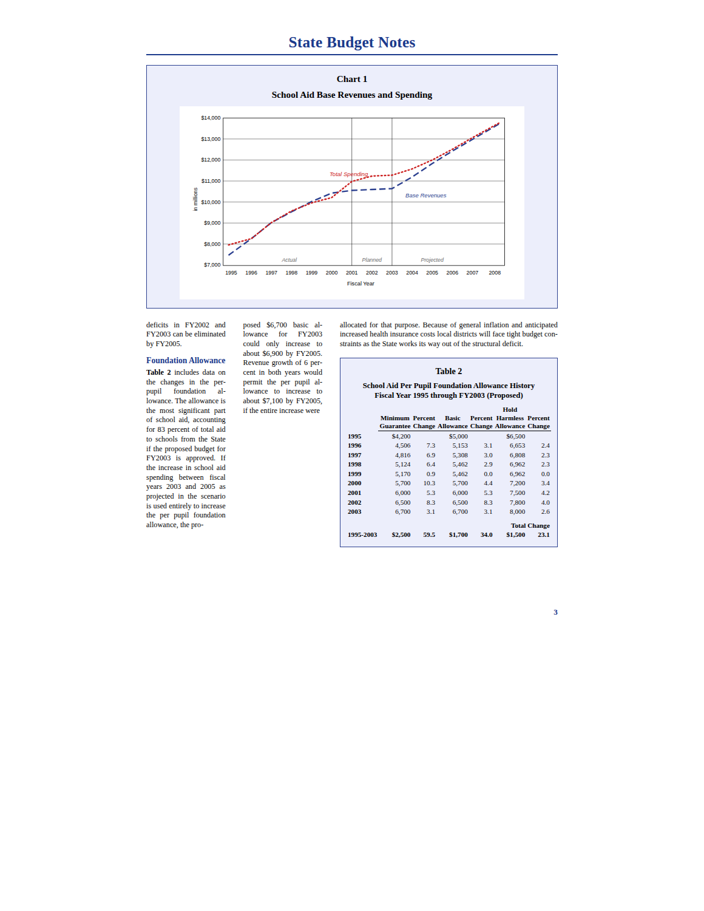State Budget Notes
Chart 1
School Aid Base Revenues and Spending
$14,000 $13,000 $12,000 $11,000 $10,000 $9,000 $8,000 $7,000 in millions 1995 1996 1997 1998 1999 2000 2001 2002 2003 2004 2005 2006 2007 2008 Fiscal Year Actual Planned Projected Total Spending Base Revenues
deficits in FY2002 and FY2003 can be eliminated by FY2005.
Foundation Allowance
Table 2 includes data on the changes in the per-pupil foundation allowance. The allowance is the most significant part of school aid, accounting for 83 percent of total aid to schools from the State if the proposed budget for FY2003 is approved. If the increase in school aid spending between fiscal years 2003 and 2005 as projected in the scenario is used entirely to increase the per pupil foundation allowance, the pro-
posed $6,700 basic allowance for FY2003 could only increase to about $6,900 by FY2005. Revenue growth of 6 percent in both years would permit the per pupil allowance to increase to about $7,100 by FY2005, if the entire increase were
allocated for that purpose. Because of general inflation and anticipated increased health insurance costs local districts will face tight budget constraints as the State works its way out of the structural deficit.
Table 2
School Aid Per Pupil Foundation Allowance History
Fiscal Year 1995 through FY2003 (Proposed)
| | | | | | Hold | |
| --- | --- | --- | --- | --- | --- | --- |
| | Minimum | Percent | Basic | Percent | Harmless | Percent |
| | Guarantee | Change | Allowance | Change | Allowance | Change |
| 1995 | $4,200 | | $5,000 | | $6,500 | |
| 1996 | 4,506 | 7.3 | 5,153 | 3.1 | 6,653 | 2.4 |
| 1997 | 4,816 | 6.9 | 5,308 | 3.0 | 6,808 | 2.3 |
| 1998 | 5,124 | 6.4 | 5,462 | 2.9 | 6,962 | 2.3 |
| 1999 | 5,170 | 0.9 | 5,462 | 0.0 | 6,962 | 0.0 |
| 2000 | 5,700 | 10.3 | 5,700 | 4.4 | 7,200 | 3.4 |
| 2001 | 6,000 | 5.3 | 6,000 | 5.3 | 7,500 | 4.2 |
| 2002 | 6,500 | 8.3 | 6,500 | 8.3 | 7,800 | 4.0 |
| 2003 | 6,700 | 3.1 | 6,700 | 3.1 | 8,000 | 2.6 |
| Total Change |
| 1995-2003 | $2,500 | 59.5 | $1,700 | 34.0 | $1,500 | 23.1 |
3